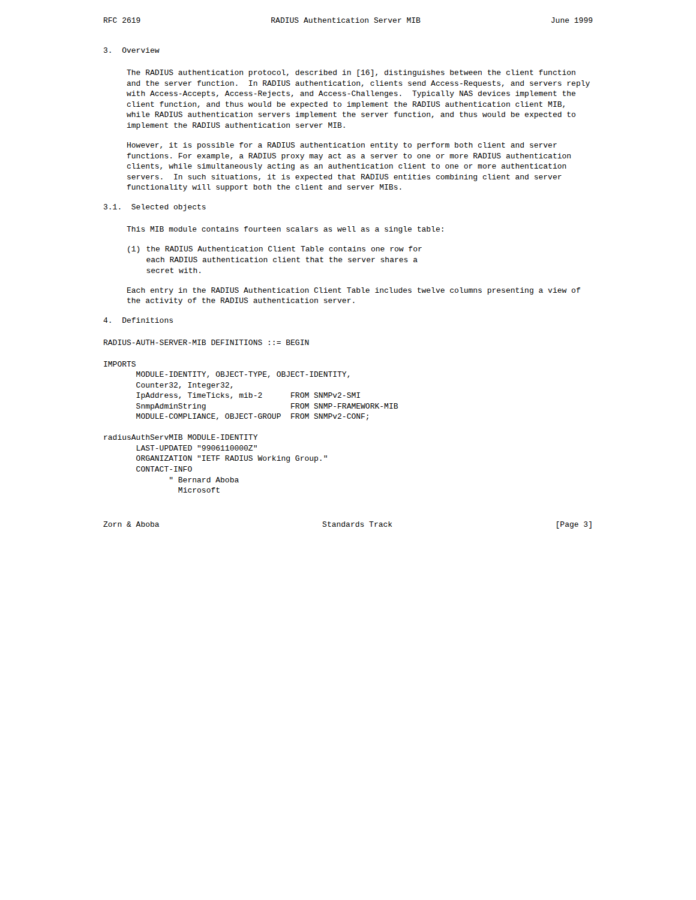RFC 2619 RADIUS Authentication Server MIB June 1999
3. Overview
The RADIUS authentication protocol, described in [16], distinguishes between the client function and the server function. In RADIUS authentication, clients send Access-Requests, and servers reply with Access-Accepts, Access-Rejects, and Access-Challenges. Typically NAS devices implement the client function, and thus would be expected to implement the RADIUS authentication client MIB, while RADIUS authentication servers implement the server function, and thus would be expected to implement the RADIUS authentication server MIB.
However, it is possible for a RADIUS authentication entity to perform both client and server functions. For example, a RADIUS proxy may act as a server to one or more RADIUS authentication clients, while simultaneously acting as an authentication client to one or more authentication servers. In such situations, it is expected that RADIUS entities combining client and server functionality will support both the client and server MIBs.
3.1. Selected objects
This MIB module contains fourteen scalars as well as a single table:
(1) the RADIUS Authentication Client Table contains one row for
each RADIUS authentication client that the server shares a
secret with.
Each entry in the RADIUS Authentication Client Table includes twelve columns presenting a view of the activity of the RADIUS authentication server.
4. Definitions
RADIUS-AUTH-SERVER-MIB DEFINITIONS ::= BEGIN

IMPORTS
       MODULE-IDENTITY, OBJECT-TYPE, OBJECT-IDENTITY,
       Counter32, Integer32,
       IpAddress, TimeTicks, mib-2      FROM SNMPv2-SMI
       SnmpAdminString                  FROM SNMP-FRAMEWORK-MIB
       MODULE-COMPLIANCE, OBJECT-GROUP  FROM SNMPv2-CONF;

radiusAuthServMIB MODULE-IDENTITY
       LAST-UPDATED "9906110000Z"
       ORGANIZATION "IETF RADIUS Working Group."
       CONTACT-INFO
              " Bernard Aboba
                Microsoft
Zorn & Aboba Standards Track [Page 3]